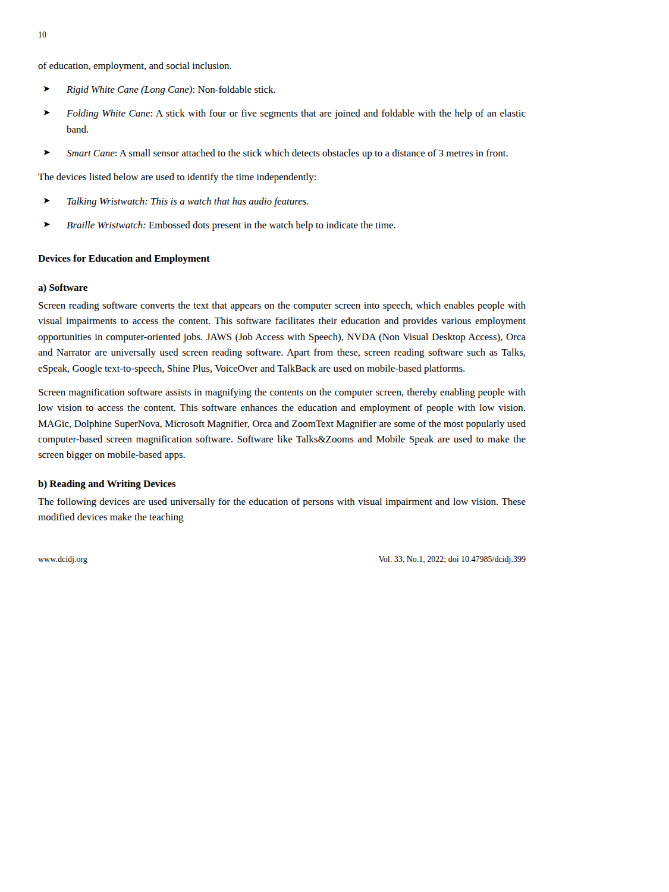10
of education, employment, and social inclusion.
Rigid White Cane (Long Cane): Non-foldable stick.
Folding White Cane: A stick with four or five segments that are joined and foldable with the help of an elastic band.
Smart Cane: A small sensor attached to the stick which detects obstacles up to a distance of 3 metres in front.
The devices listed below are used to identify the time independently:
Talking Wristwatch: This is a watch that has audio features.
Braille Wristwatch: Embossed dots present in the watch help to indicate the time.
Devices for Education and Employment
a) Software
Screen reading software converts the text that appears on the computer screen into speech, which enables people with visual impairments to access the content. This software facilitates their education and provides various employment opportunities in computer-oriented jobs. JAWS (Job Access with Speech), NVDA (Non Visual Desktop Access), Orca and Narrator are universally used screen reading software. Apart from these, screen reading software such as Talks, eSpeak, Google text-to-speech, Shine Plus, VoiceOver and TalkBack are used on mobile-based platforms.
Screen magnification software assists in magnifying the contents on the computer screen, thereby enabling people with low vision to access the content. This software enhances the education and employment of people with low vision. MAGic, Dolphine SuperNova, Microsoft Magnifier, Orca and ZoomText Magnifier are some of the most popularly used computer-based screen magnification software. Software like Talks&Zooms and Mobile Speak are used to make the screen bigger on mobile-based apps.
b) Reading and Writing Devices
The following devices are used universally for the education of persons with visual impairment and low vision. These modified devices make the teaching
www.dcidj.org Vol. 33, No.1, 2022; doi 10.47985/dcidj.399